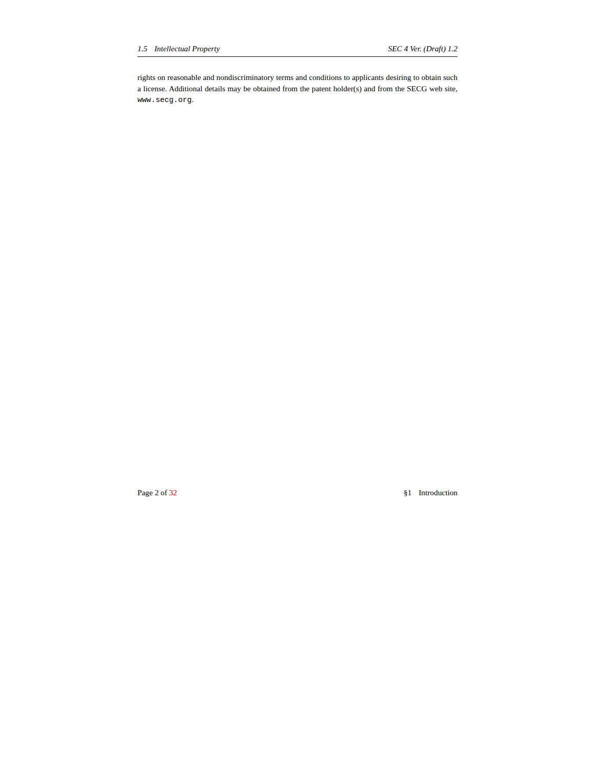1.5 Intellectual Property
SEC 4 Ver. (Draft) 1.2
rights on reasonable and nondiscriminatory terms and conditions to applicants desiring to obtain such a license. Additional details may be obtained from the patent holder(s) and from the SECG web site, www.secg.org.
Page 2 of 32
§1 Introduction